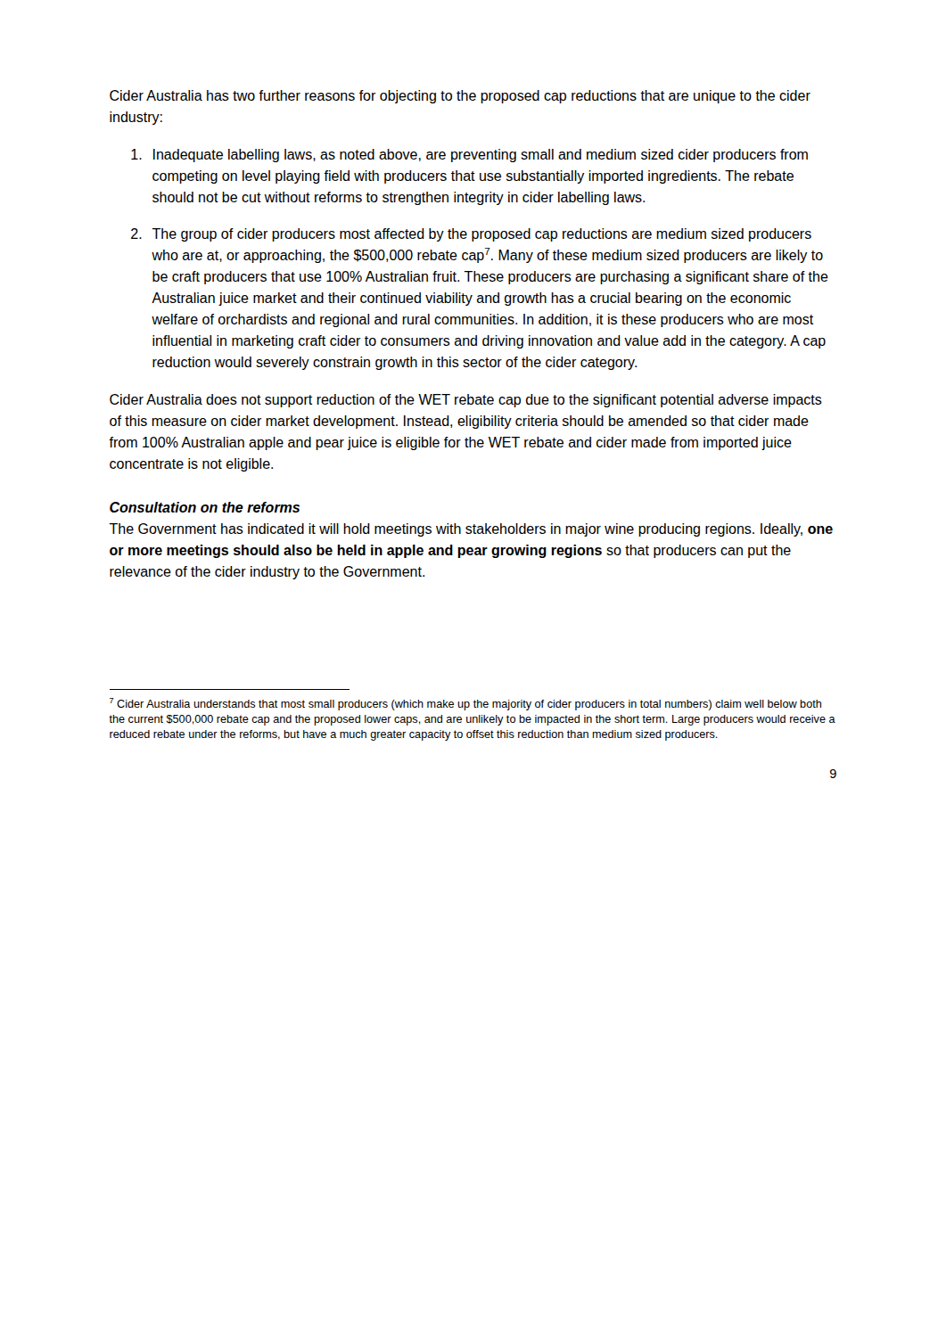Cider Australia has two further reasons for objecting to the proposed cap reductions that are unique to the cider industry:
Inadequate labelling laws, as noted above, are preventing small and medium sized cider producers from competing on level playing field with producers that use substantially imported ingredients. The rebate should not be cut without reforms to strengthen integrity in cider labelling laws.
The group of cider producers most affected by the proposed cap reductions are medium sized producers who are at, or approaching, the $500,000 rebate cap7. Many of these medium sized producers are likely to be craft producers that use 100% Australian fruit. These producers are purchasing a significant share of the Australian juice market and their continued viability and growth has a crucial bearing on the economic welfare of orchardists and regional and rural communities. In addition, it is these producers who are most influential in marketing craft cider to consumers and driving innovation and value add in the category. A cap reduction would severely constrain growth in this sector of the cider category.
Cider Australia does not support reduction of the WET rebate cap due to the significant potential adverse impacts of this measure on cider market development. Instead, eligibility criteria should be amended so that cider made from 100% Australian apple and pear juice is eligible for the WET rebate and cider made from imported juice concentrate is not eligible.
Consultation on the reforms
The Government has indicated it will hold meetings with stakeholders in major wine producing regions. Ideally, one or more meetings should also be held in apple and pear growing regions so that producers can put the relevance of the cider industry to the Government.
7 Cider Australia understands that most small producers (which make up the majority of cider producers in total numbers) claim well below both the current $500,000 rebate cap and the proposed lower caps, and are unlikely to be impacted in the short term. Large producers would receive a reduced rebate under the reforms, but have a much greater capacity to offset this reduction than medium sized producers.
9